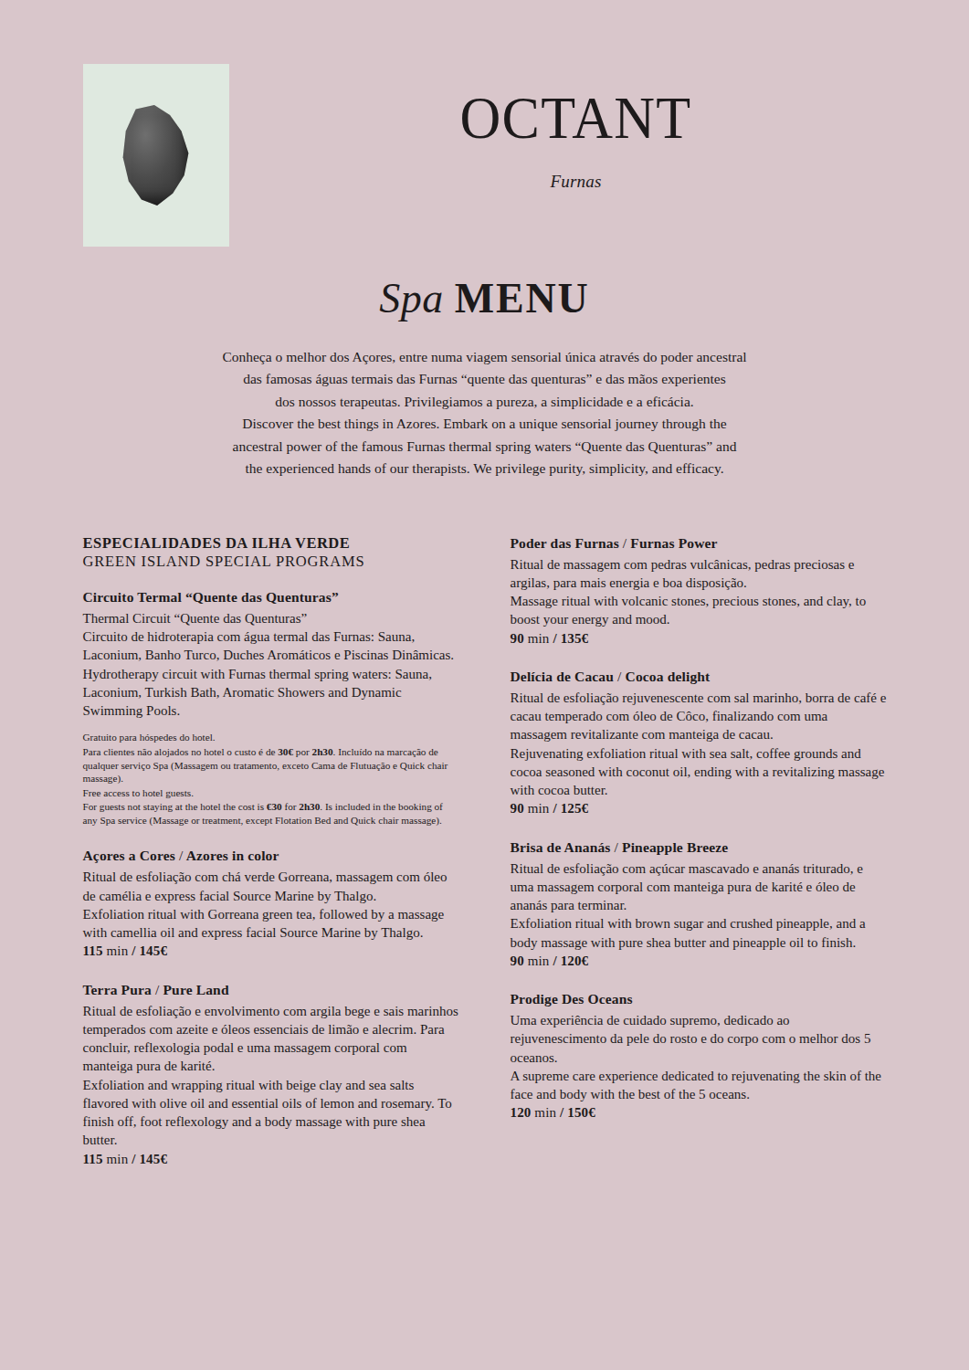OCTANT
Furnas
Spa MENU
Conheça o melhor dos Açores, entre numa viagem sensorial única através do poder ancestral
das famosas águas termais das Furnas “quente das quenturas” e das mãos experientes
dos nossos terapeutas. Privilegiamos a pureza, a simplicidade e a eficácia.
Discover the best things in Azores. Embark on a unique sensorial journey through the
ancestral power of the famous Furnas thermal spring waters “Quente das Quenturas” and
the experienced hands of our therapists. We privilege purity, simplicity, and efficacy.
ESPECIALIDADES DA ILHA VERDE GREEN ISLAND SPECIAL PROGRAMS
Circuito Termal “Quente das Quenturas”
Thermal Circuit “Quente das Quenturas”
Circuito de hidroterapia com água termal das Furnas: Sauna, Laconium, Banho Turco, Duches Aromáticos e Piscinas Dinâmicas.
Hydrotherapy circuit with Furnas thermal spring waters: Sauna, Laconium, Turkish Bath, Aromatic Showers and Dynamic Swimming Pools.
Gratuito para hóspedes do hotel.
Para clientes não alojados no hotel o custo é de 30€ por 2h30. Incluído na marcação de qualquer serviço Spa (Massagem ou tratamento, exceto Cama de Flutuação e Quick chair massage).
Free access to hotel guests.
For guests not staying at the hotel the cost is €30 for 2h30. Is included in the booking of any Spa service (Massage or treatment, except Flotation Bed and Quick chair massage).
Açores a Cores / Azores in color
Ritual de esfoliação com chá verde Gorreana, massagem com óleo de camélia e express facial Source Marine by Thalgo.
Exfoliation ritual with Gorreana green tea, followed by a massage with camellia oil and express facial Source Marine by Thalgo.
115 min / 145€
Terra Pura / Pure Land
Ritual de esfoliação e envolvimento com argila bege e sais marinhos temperados com azeite e óleos essenciais de limão e alecrim. Para concluir, reflexologia podal e uma massagem corporal com manteiga pura de karité.
Exfoliation and wrapping ritual with beige clay and sea salts flavored with olive oil and essential oils of lemon and rosemary. To finish off, foot reflexology and a body massage with pure shea butter.
115 min / 145€
Poder das Furnas / Furnas Power
Ritual de massagem com pedras vulcânicas, pedras preciosas e argilas, para mais energia e boa disposição.
Massage ritual with volcanic stones, precious stones, and clay, to boost your energy and mood.
90 min / 135€
Delícia de Cacau / Cocoa delight
Ritual de esfoliação rejuvenescente com sal marinho, borra de café e cacau temperado com óleo de Côco, finalizando com uma massagem revitalizante com manteiga de cacau.
Rejuvenating exfoliation ritual with sea salt, coffee grounds and cocoa seasoned with coconut oil, ending with a revitalizing massage with cocoa butter.
90 min / 125€
Brisa de Ananás / Pineapple Breeze
Ritual de esfoliação com açúcar mascavado e ananás triturado, e uma massagem corporal com manteiga pura de karité e óleo de ananás para terminar.
Exfoliation ritual with brown sugar and crushed pineapple, and a body massage with pure shea butter and pineapple oil to finish.
90 min / 120€
Prodige Des Oceans
Uma experiência de cuidado supremo, dedicado ao rejuvenescimento da pele do rosto e do corpo com o melhor dos 5 oceanos.
A supreme care experience dedicated to rejuvenating the skin of the face and body with the best of the 5 oceans.
120 min / 150€